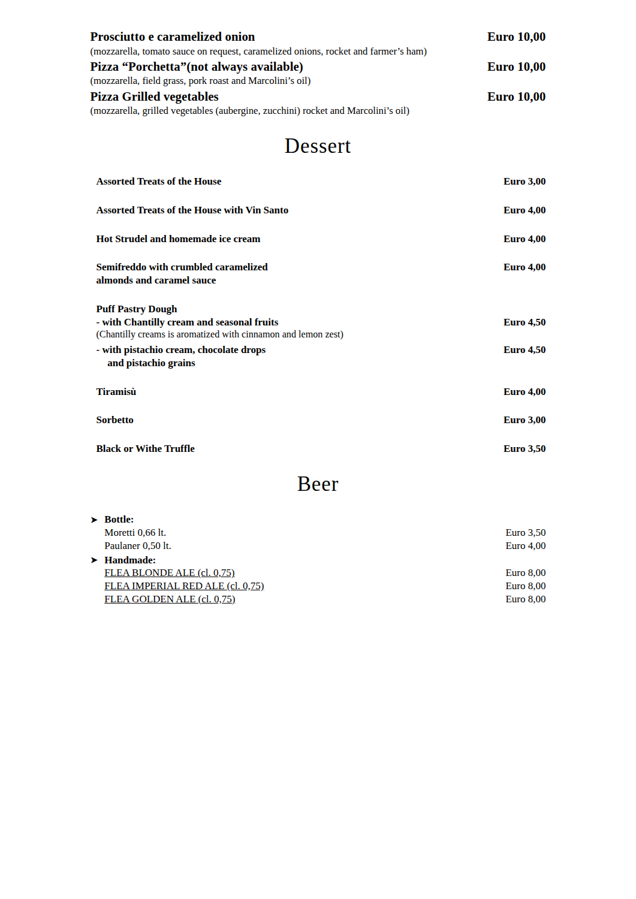Prosciutto e caramelized onion Euro 10,00
(mozzarella, tomato sauce on request, caramelized onions, rocket and farmer’s ham)
Pizza “Porchetta”(not always available) Euro 10,00
(mozzarella, field grass, pork roast and Marcolini’s oil)
Pizza Grilled vegetables Euro 10,00
(mozzarella, grilled vegetables (aubergine, zucchini) rocket and Marcolini’s oil)
Dessert
Assorted Treats of the House Euro 3,00
Assorted Treats of the House with Vin Santo Euro 4,00
Hot Strudel and homemade ice cream Euro 4,00
Semifreddo with crumbled caramelizedalmonds and caramel sauce Euro 4,00
Puff Pastry Dough
- with Chantilly cream and seasonal fruits Euro 4,50
(Chantilly creams is aromatized with cinnamon and lemon zest)
- with pistachio cream, chocolate drops Euro 4,50
and pistachio grains
Tiramisù Euro 4,00
Sorbetto Euro 3,00
Black or Withe Truffle Euro 3,50
Beer
Bottle:
Moretti 0,66 lt. Euro 3,50
Paulaner 0,50 lt. Euro 4,00
Handmade:
FLEA BLONDE ALE (cl. 0,75) Euro 8,00
FLEA IMPERIAL RED ALE (cl. 0,75) Euro 8,00
FLEA GOLDEN ALE (cl. 0,75) Euro 8,00